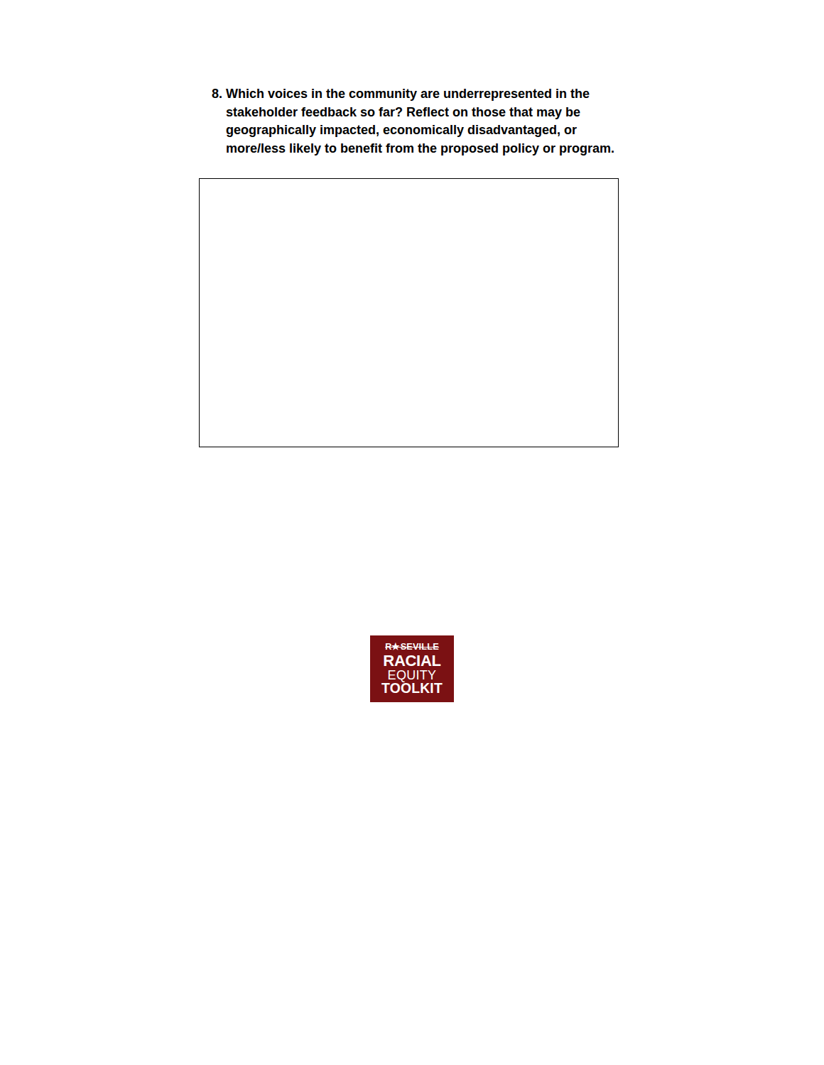Which voices in the community are underrepresented in the stakeholder feedback so far? Reflect on those that may be geographically impacted, economically disadvantaged, or more/less likely to benefit from the proposed policy or program.
R★SEVILLE
RACIAL
EQUITY
TOOLKIT